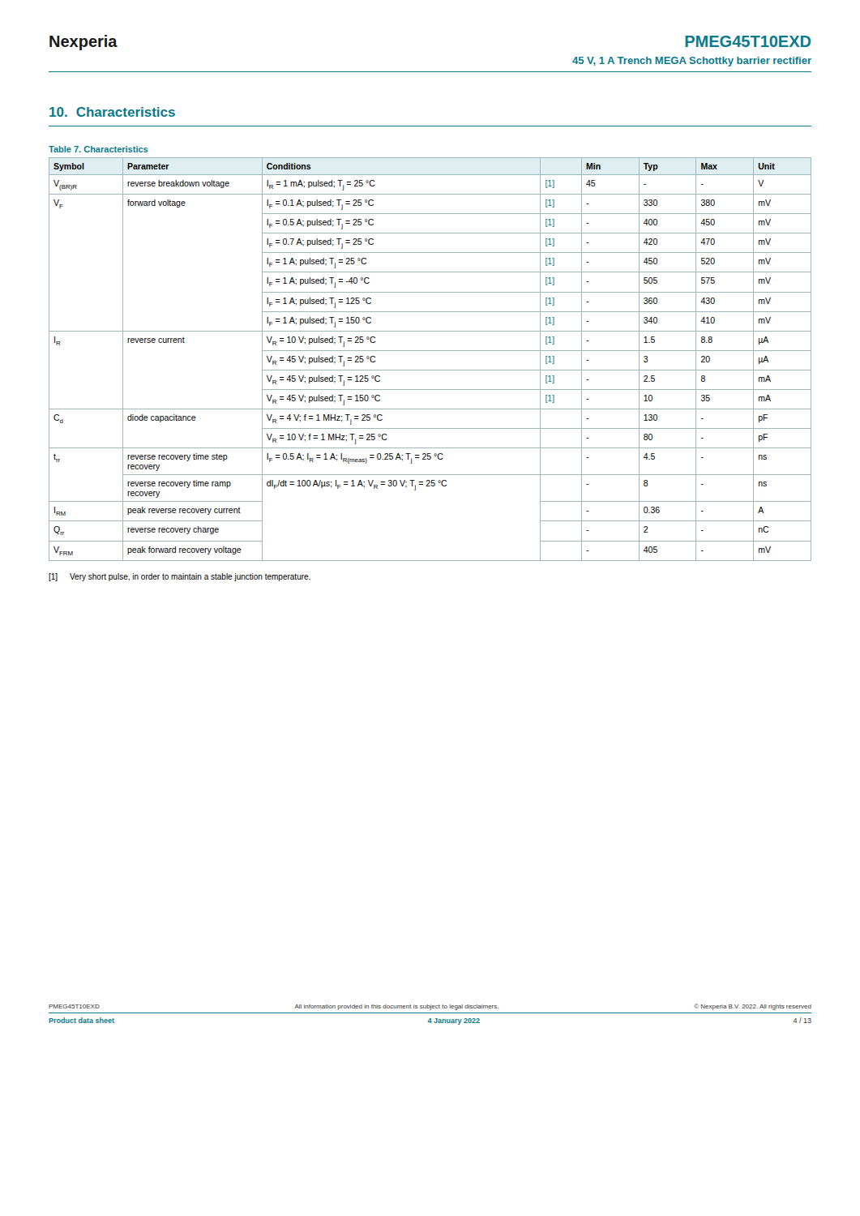Nexperia
PMEG45T10EXD
45 V, 1 A Trench MEGA Schottky barrier rectifier
10. Characteristics
Table 7. Characteristics
| Symbol | Parameter | Conditions | | Min | Typ | Max | Unit |
| --- | --- | --- | --- | --- | --- | --- | --- |
| V (BR)R | reverse breakdown voltage | I R = 1 mA; pulsed; T j = 25 °C | [1] | 45 | - | - | V |
| V F | forward voltage | I F = 0.1 A; pulsed; T j = 25 °C | [1] | - | 330 | 380 | mV |
| I F = 0.5 A; pulsed; T j = 25 °C | [1] | - | 400 | 450 | mV |
| I F = 0.7 A; pulsed; T j = 25 °C | [1] | - | 420 | 470 | mV |
| I F = 1 A; pulsed; T j = 25 °C | [1] | - | 450 | 520 | mV |
| I F = 1 A; pulsed; T j = -40 °C | [1] | - | 505 | 575 | mV |
| I F = 1 A; pulsed; T j = 125 °C | [1] | - | 360 | 430 | mV |
| I F = 1 A; pulsed; T j = 150 °C | [1] | - | 340 | 410 | mV |
| I R | reverse current | V R = 10 V; pulsed; T j = 25 °C | [1] | - | 1.5 | 8.8 | µA |
| V R = 45 V; pulsed; T j = 25 °C | [1] | - | 3 | 20 | µA |
| V R = 45 V; pulsed; T j = 125 °C | [1] | - | 2.5 | 8 | mA |
| V R = 45 V; pulsed; T j = 150 °C | [1] | - | 10 | 35 | mA |
| C d | diode capacitance | V R = 4 V; f = 1 MHz; T j = 25 °C | | - | 130 | - | pF |
| V R = 10 V; f = 1 MHz; T j = 25 °C | | - | 80 | - | pF |
| t rr | reverse recovery time step recovery | I F = 0.5 A; I R = 1 A; I R(meas) = 0.25 A; T j = 25 °C | | - | 4.5 | - | ns |
| reverse recovery time ramp recovery | dI F /dt = 100 A/µs; I F = 1 A; V R = 30 V; T j = 25 °C | | - | 8 | - | ns |
| I RM | peak reverse recovery current | | - | 0.36 | - | A |
| Q rr | reverse recovery charge | | - | 2 | - | nC |
| V FRM | peak forward recovery voltage | | - | 405 | - | mV |
[1] Very short pulse, in order to maintain a stable junction temperature.
PMEG45T10EXD All information provided in this document is subject to legal disclaimers. © Nexperia B.V. 2022. All rights reserved
Product data sheet 4 January 2022 4 / 13